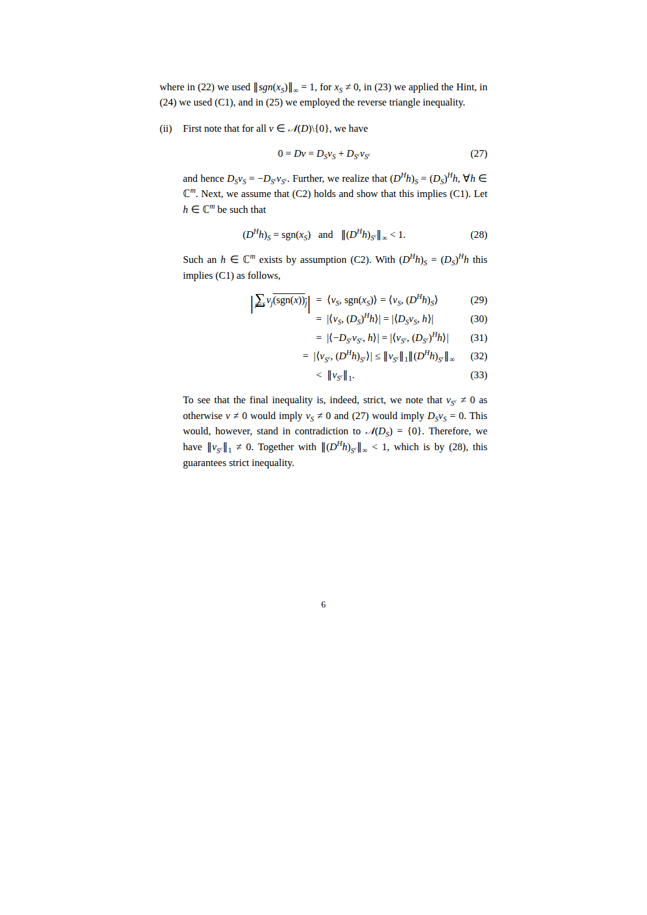where in (22) we used ∥sgn(xS)∥∞ = 1, for xS ≠ 0, in (23) we applied the Hint, in (24) we used (C1), and in (25) we employed the reverse triangle inequality.
(ii)
First note that for all v ∈ 𝒩(D)\{0}, we have
0 = Dv = DSvS + DScvSc
(27)
and hence DSvS = −DScvSc. Further, we realize that (DHh)S = (DS)Hh, ∀h ∈ ℂm. Next, we assume that (C2) holds and show that this implies (C1). Let h ∈ ℂm be such that
(DHh)S = sgn(xS) and ∥(DHh)Sc∥∞ < 1.
(28)
Such an h ∈ ℂm exists by assumption (C2). With (DHh)S = (DS)Hh this implies (C1) as follows,
|∑j∈S vj(sgn(x))j|
=
⟨vS, sgn(xS)⟩ = ⟨vS, (DHh)S⟩
(29)
=
|⟨vS, (DS)Hh⟩| = |⟨DSvS, h⟩|
(30)
=
|⟨−DScvSc, h⟩| = |⟨vSc, (DSc)Hh⟩|
(31)
=
|⟨vSc, (DHh)Sc⟩| ≤ ∥vSc∥1∥(DHh)Sc∥∞
(32)
<
∥vSc∥1.
(33)
To see that the final inequality is, indeed, strict, we note that vSc ≠ 0 as otherwise v ≠ 0 would imply vS ≠ 0 and (27) would imply DSvS = 0. This would, however, stand in contradiction to 𝒩(DS) = {0}. Therefore, we have ∥vSc∥1 ≠ 0. Together with ∥(DHh)Sc∥∞ < 1, which is by (28), this guarantees strict inequality.
6